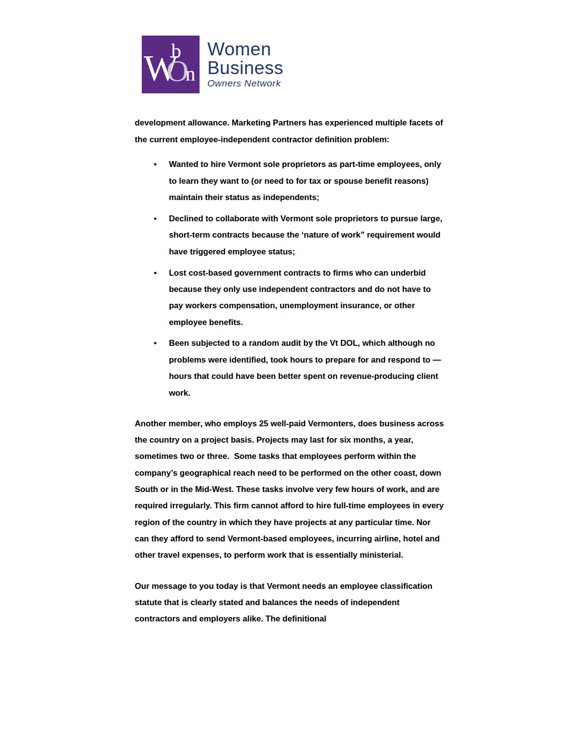W b O n
Women
Business
Owners Network
development allowance. Marketing Partners has experienced multiple facets of the current employee-independent contractor definition problem:
Wanted to hire Vermont sole proprietors as part-time employees, only to learn they want to (or need to for tax or spouse benefit reasons) maintain their status as independents;
Declined to collaborate with Vermont sole proprietors to pursue large, short-term contracts because the ‘nature of work” requirement would have triggered employee status;
Lost cost-based government contracts to firms who can underbid because they only use independent contractors and do not have to pay workers compensation, unemployment insurance, or other employee benefits.
Been subjected to a random audit by the Vt DOL, which although no problems were identified, took hours to prepare for and respond to — hours that could have been better spent on revenue-producing client work.
Another member, who employs 25 well-paid Vermonters, does business across the country on a project basis. Projects may last for six months, a year, sometimes two or three. Some tasks that employees perform within the company’s geographical reach need to be performed on the other coast, down South or in the Mid-West. These tasks involve very few hours of work, and are required irregularly. This firm cannot afford to hire full-time employees in every region of the country in which they have projects at any particular time. Nor can they afford to send Vermont-based employees, incurring airline, hotel and other travel expenses, to perform work that is essentially ministerial.
Our message to you today is that Vermont needs an employee classification statute that is clearly stated and balances the needs of independent contractors and employers alike. The definitional